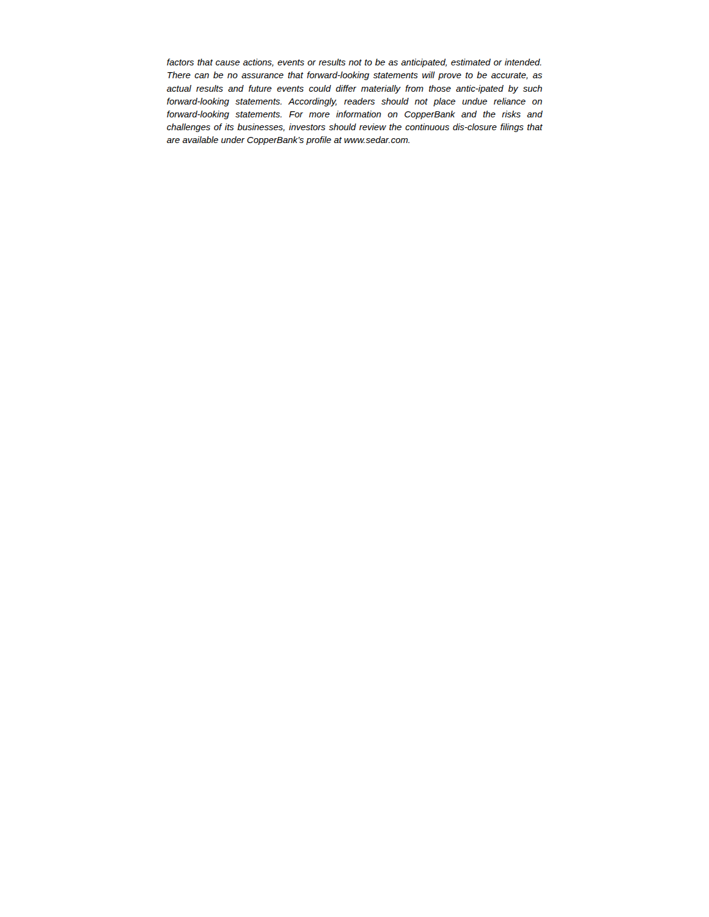factors that cause actions, events or results not to be as anticipated, estimated or intended. There can be no assurance that forward-looking statements will prove to be accurate, as actual results and future events could differ materially from those antic‐ipated by such forward-looking statements. Accordingly, readers should not place undue reliance on forward-looking statements. For more information on CopperBank and the risks and challenges of its businesses, investors should review the continuous dis‐closure filings that are available under CopperBank’s profile at www.sedar.com.